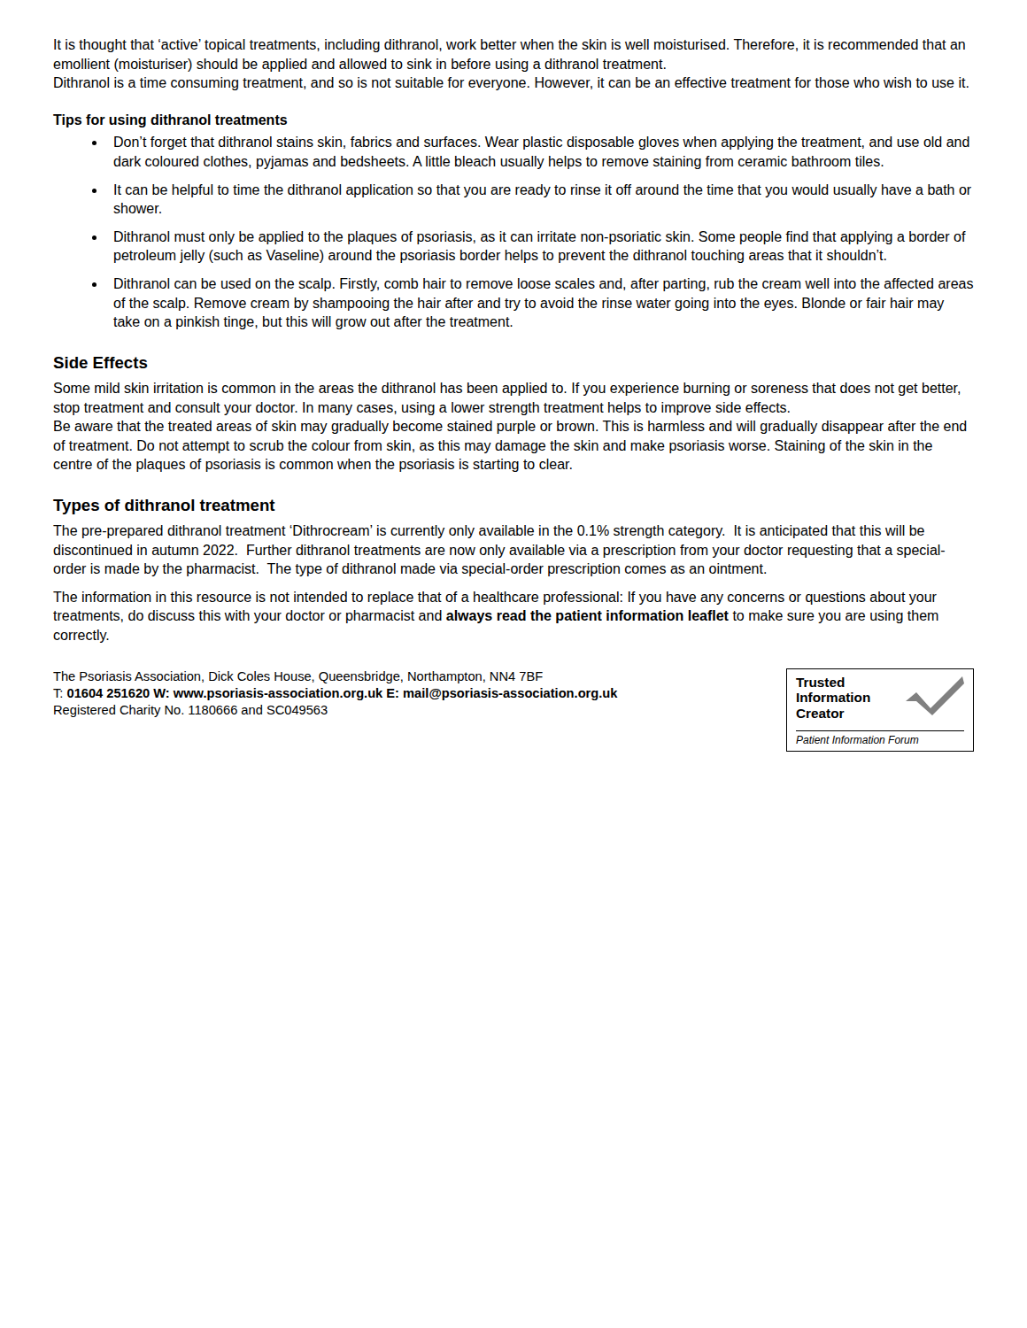It is thought that ‘active’ topical treatments, including dithranol, work better when the skin is well moisturised. Therefore, it is recommended that an emollient (moisturiser) should be applied and allowed to sink in before using a dithranol treatment.
Dithranol is a time consuming treatment, and so is not suitable for everyone. However, it can be an effective treatment for those who wish to use it.
Tips for using dithranol treatments
Don’t forget that dithranol stains skin, fabrics and surfaces. Wear plastic disposable gloves when applying the treatment, and use old and dark coloured clothes, pyjamas and bedsheets. A little bleach usually helps to remove staining from ceramic bathroom tiles.
It can be helpful to time the dithranol application so that you are ready to rinse it off around the time that you would usually have a bath or shower.
Dithranol must only be applied to the plaques of psoriasis, as it can irritate non-psoriatic skin. Some people find that applying a border of petroleum jelly (such as Vaseline) around the psoriasis border helps to prevent the dithranol touching areas that it shouldn’t.
Dithranol can be used on the scalp. Firstly, comb hair to remove loose scales and, after parting, rub the cream well into the affected areas of the scalp. Remove cream by shampooing the hair after and try to avoid the rinse water going into the eyes. Blonde or fair hair may take on a pinkish tinge, but this will grow out after the treatment.
Side Effects
Some mild skin irritation is common in the areas the dithranol has been applied to. If you experience burning or soreness that does not get better, stop treatment and consult your doctor. In many cases, using a lower strength treatment helps to improve side effects.
Be aware that the treated areas of skin may gradually become stained purple or brown. This is harmless and will gradually disappear after the end of treatment. Do not attempt to scrub the colour from skin, as this may damage the skin and make psoriasis worse. Staining of the skin in the centre of the plaques of psoriasis is common when the psoriasis is starting to clear.
Types of dithranol treatment
The pre-prepared dithranol treatment ‘Dithrocream’ is currently only available in the 0.1% strength category. It is anticipated that this will be discontinued in autumn 2022. Further dithranol treatments are now only available via a prescription from your doctor requesting that a special-order is made by the pharmacist. The type of dithranol made via special-order prescription comes as an ointment.
The information in this resource is not intended to replace that of a healthcare professional: If you have any concerns or questions about your treatments, do discuss this with your doctor or pharmacist and always read the patient information leaflet to make sure you are using them correctly.
The Psoriasis Association, Dick Coles House, Queensbridge, Northampton, NN4 7BF
T: 01604 251620 W: www.psoriasis-association.org.uk E: mail@psoriasis-association.org.uk
Registered Charity No. 1180666 and SC049563
Trusted
Information
Creator
Patient Information Forum